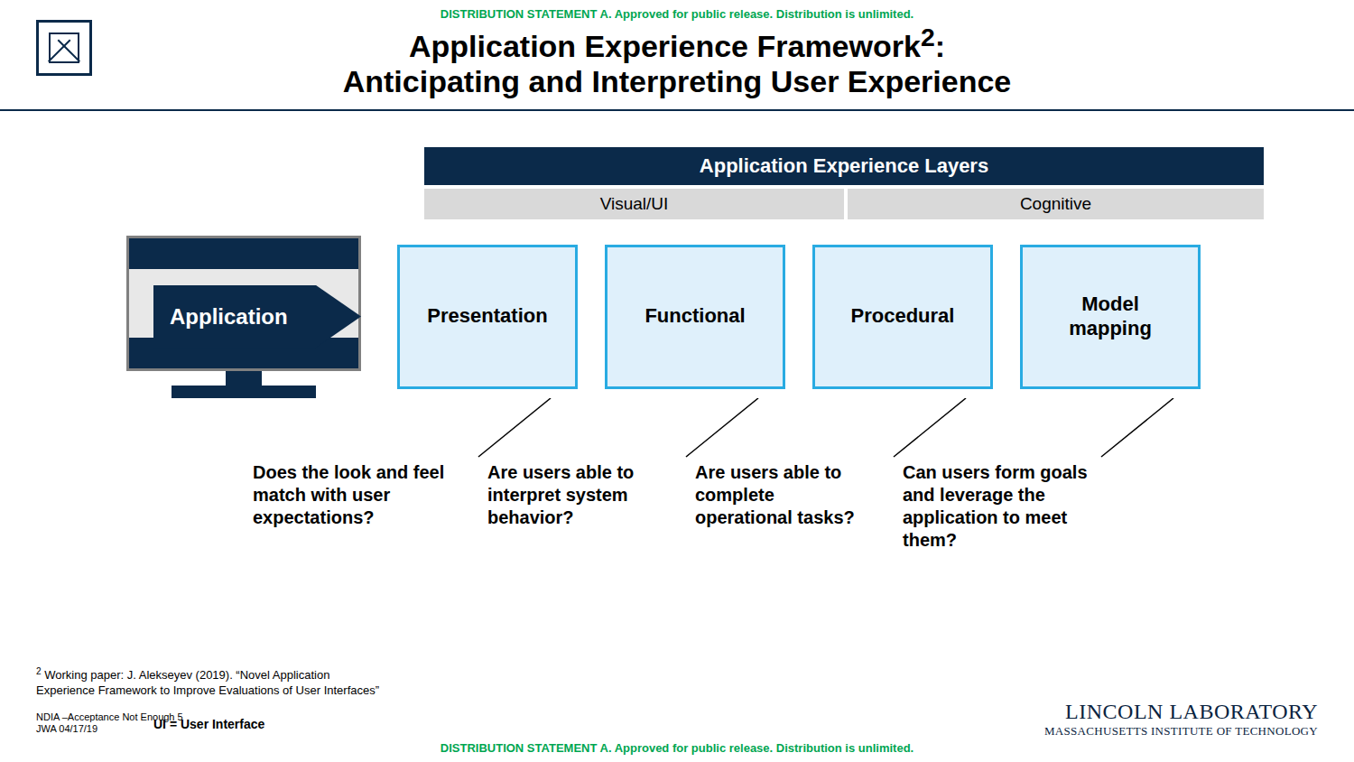DISTRIBUTION STATEMENT A. Approved for public release. Distribution is unlimited.
Application Experience Framework2:
Anticipating and Interpreting User Experience
Application Experience Layers
Visual/UI
Cognitive
Application
Presentation
Functional
Procedural
Model
mapping
Does the look and feel match with user expectations?
Are users able to interpret system behavior?
Are users able to complete operational tasks?
Can users form goals and leverage the application to meet them?
2 Working paper: J. Alekseyev (2019). “Novel Application
Experience Framework to Improve Evaluations of User Interfaces”
NDIA –Acceptance Not Enough 5
JWA 04/17/19
UI = User Interface
LINCOLN LABORATORY
MASSACHUSETTS INSTITUTE OF TECHNOLOGY
DISTRIBUTION STATEMENT A. Approved for public release. Distribution is unlimited.